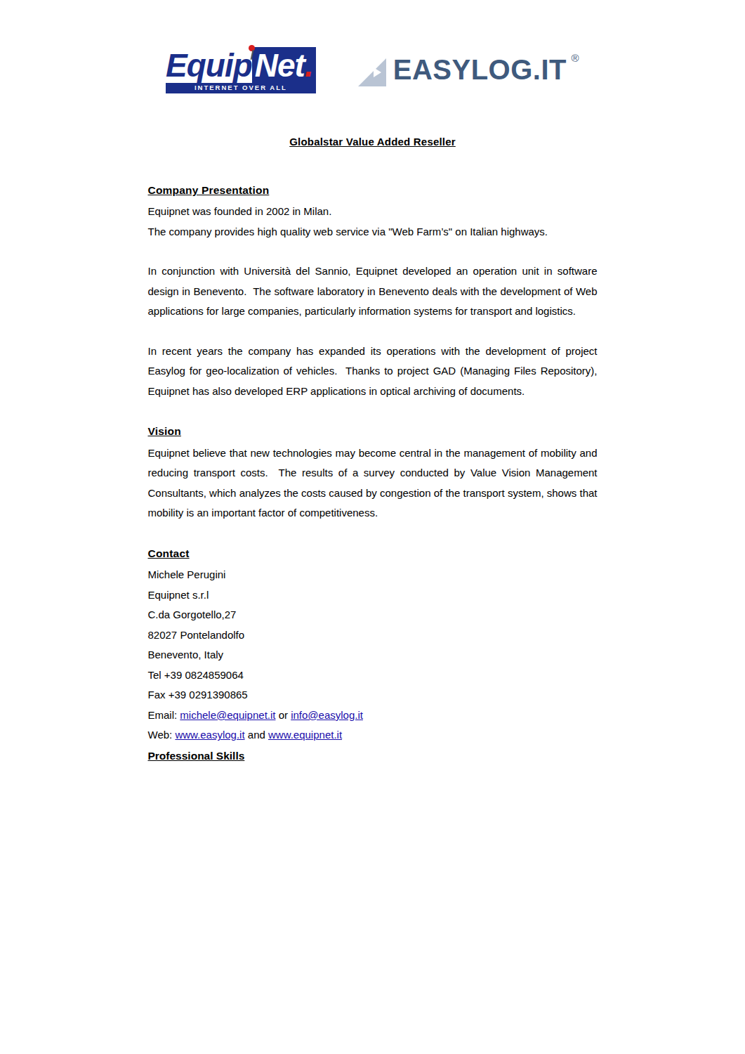EquipNet.
Internet over all
EASYLOG.IT®
Globalstar Value Added Reseller
Company Presentation
Equipnet was founded in 2002 in Milan.
The company provides high quality web service via "Web Farm’s" on Italian highways.
In conjunction with Università del Sannio, Equipnet developed an operation unit in software design in Benevento. The software laboratory in Benevento deals with the development of Web applications for large companies, particularly information systems for transport and logistics.
In recent years the company has expanded its operations with the development of project Easylog for geo-localization of vehicles. Thanks to project GAD (Managing Files Repository), Equipnet has also developed ERP applications in optical archiving of documents.
Vision
Equipnet believe that new technologies may become central in the management of mobility and reducing transport costs. The results of a survey conducted by Value Vision Management Consultants, which analyzes the costs caused by congestion of the transport system, shows that mobility is an important factor of competitiveness.
Contact
Michele Perugini
Equipnet s.r.l
C.da Gorgotello,27
82027 Pontelandolfo
Benevento, Italy
Tel +39 0824859064
Fax +39 0291390865
Email: michele@equipnet.it or info@easylog.it
Web: www.easylog.it and www.equipnet.it
Professional Skills